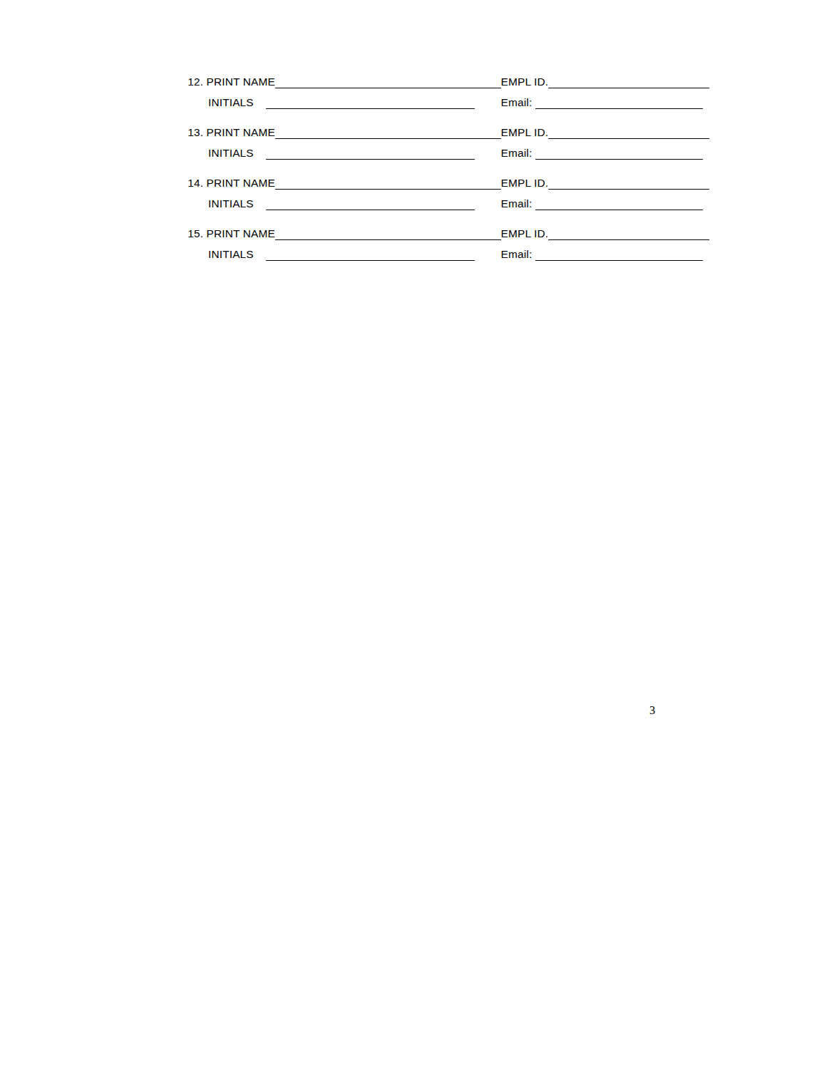| 12. PRINT NAME | EMPL ID. |
| INITIALS | Email: |
| 13. PRINT NAME | EMPL ID. |
| INITIALS | Email: |
| 14. PRINT NAME | EMPL ID. |
| INITIALS | Email: |
| 15. PRINT NAME | EMPL ID. |
| INITIALS | Email: |
3